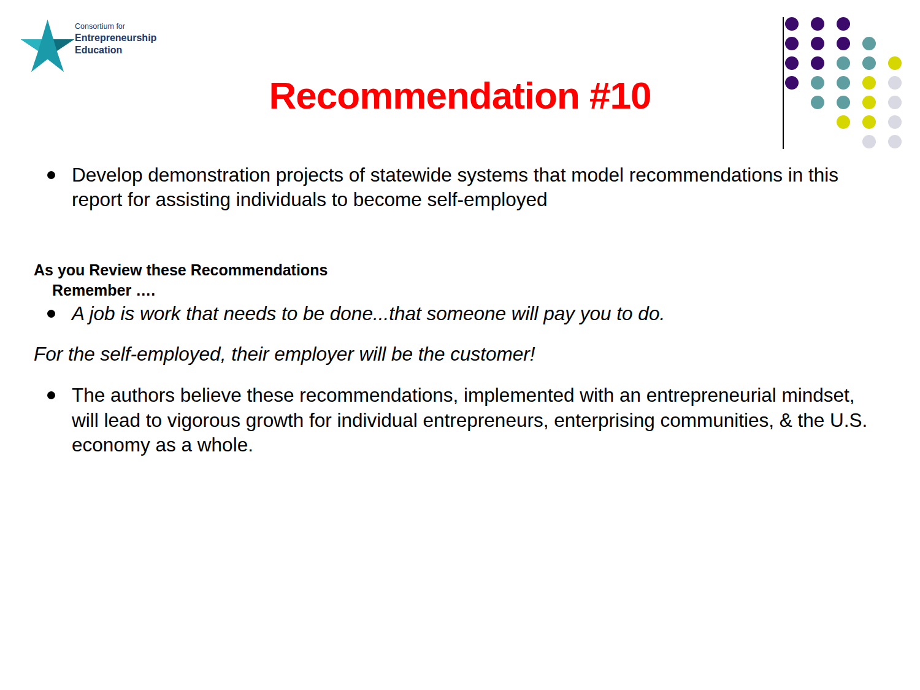Consortium for
Entrepreneurship
Education
Recommendation #10
Develop demonstration projects of statewide systems that model recommendations in this report for assisting individuals to become self-employed
As you Review these Recommendations
Remember ….
A job is work that needs to be done...that someone will pay you to do.
For the self-employed, their employer will be the customer!
The authors believe these recommendations, implemented with an entrepreneurial mindset, will lead to vigorous growth for individual entrepreneurs, enterprising communities, & the U.S. economy as a whole.